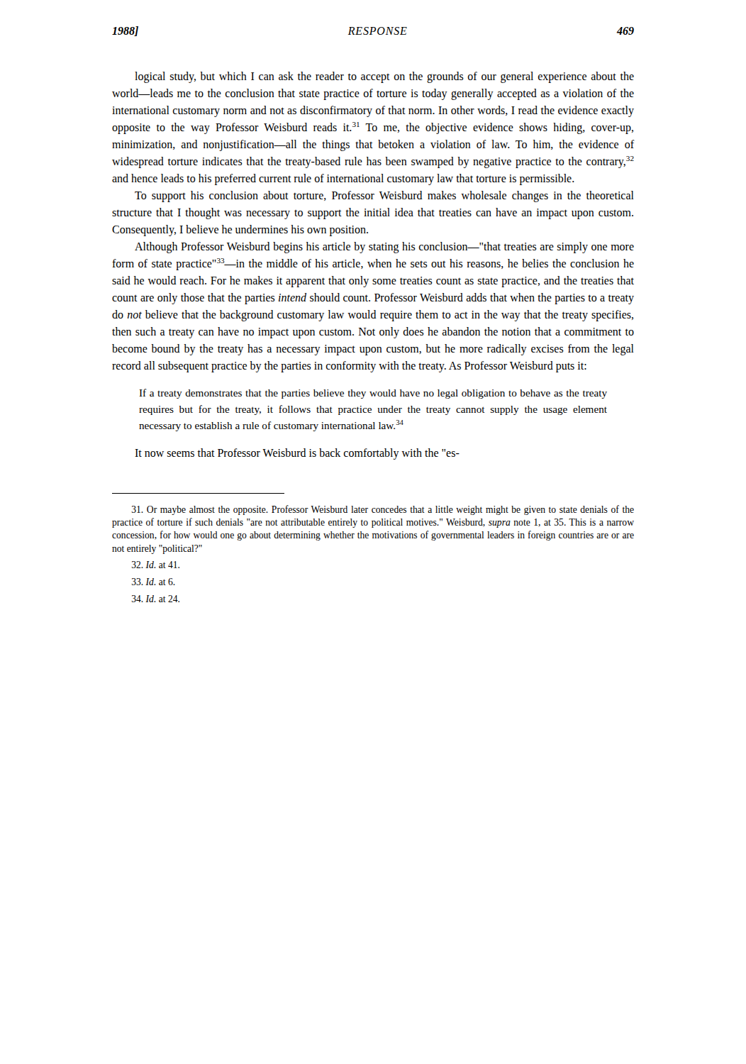1988] Response 469
logical study, but which I can ask the reader to accept on the grounds of our general experience about the world—leads me to the conclusion that state practice of torture is today generally accepted as a violation of the international customary norm and not as disconfirmatory of that norm. In other words, I read the evidence exactly opposite to the way Professor Weisburd reads it.31 To me, the objective evidence shows hiding, cover-up, minimization, and nonjustification—all the things that betoken a violation of law. To him, the evidence of widespread torture indicates that the treaty-based rule has been swamped by negative practice to the contrary,32 and hence leads to his preferred current rule of international customary law that torture is permissible.
To support his conclusion about torture, Professor Weisburd makes wholesale changes in the theoretical structure that I thought was necessary to support the initial idea that treaties can have an impact upon custom. Consequently, I believe he undermines his own position.
Although Professor Weisburd begins his article by stating his conclusion—"that treaties are simply one more form of state practice"33—in the middle of his article, when he sets out his reasons, he belies the conclusion he said he would reach. For he makes it apparent that only some treaties count as state practice, and the treaties that count are only those that the parties intend should count. Professor Weisburd adds that when the parties to a treaty do not believe that the background customary law would require them to act in the way that the treaty specifies, then such a treaty can have no impact upon custom. Not only does he abandon the notion that a commitment to become bound by the treaty has a necessary impact upon custom, but he more radically excises from the legal record all subsequent practice by the parties in conformity with the treaty. As Professor Weisburd puts it:
If a treaty demonstrates that the parties believe they would have no legal obligation to behave as the treaty requires but for the treaty, it follows that practice under the treaty cannot supply the usage element necessary to establish a rule of customary international law.34
It now seems that Professor Weisburd is back comfortably with the "es-
31. Or maybe almost the opposite. Professor Weisburd later concedes that a little weight might be given to state denials of the practice of torture if such denials "are not attributable entirely to political motives." Weisburd, supra note 1, at 35. This is a narrow concession, for how would one go about determining whether the motivations of governmental leaders in foreign countries are or are not entirely "political?"
32. Id. at 41.
33. Id. at 6.
34. Id. at 24.